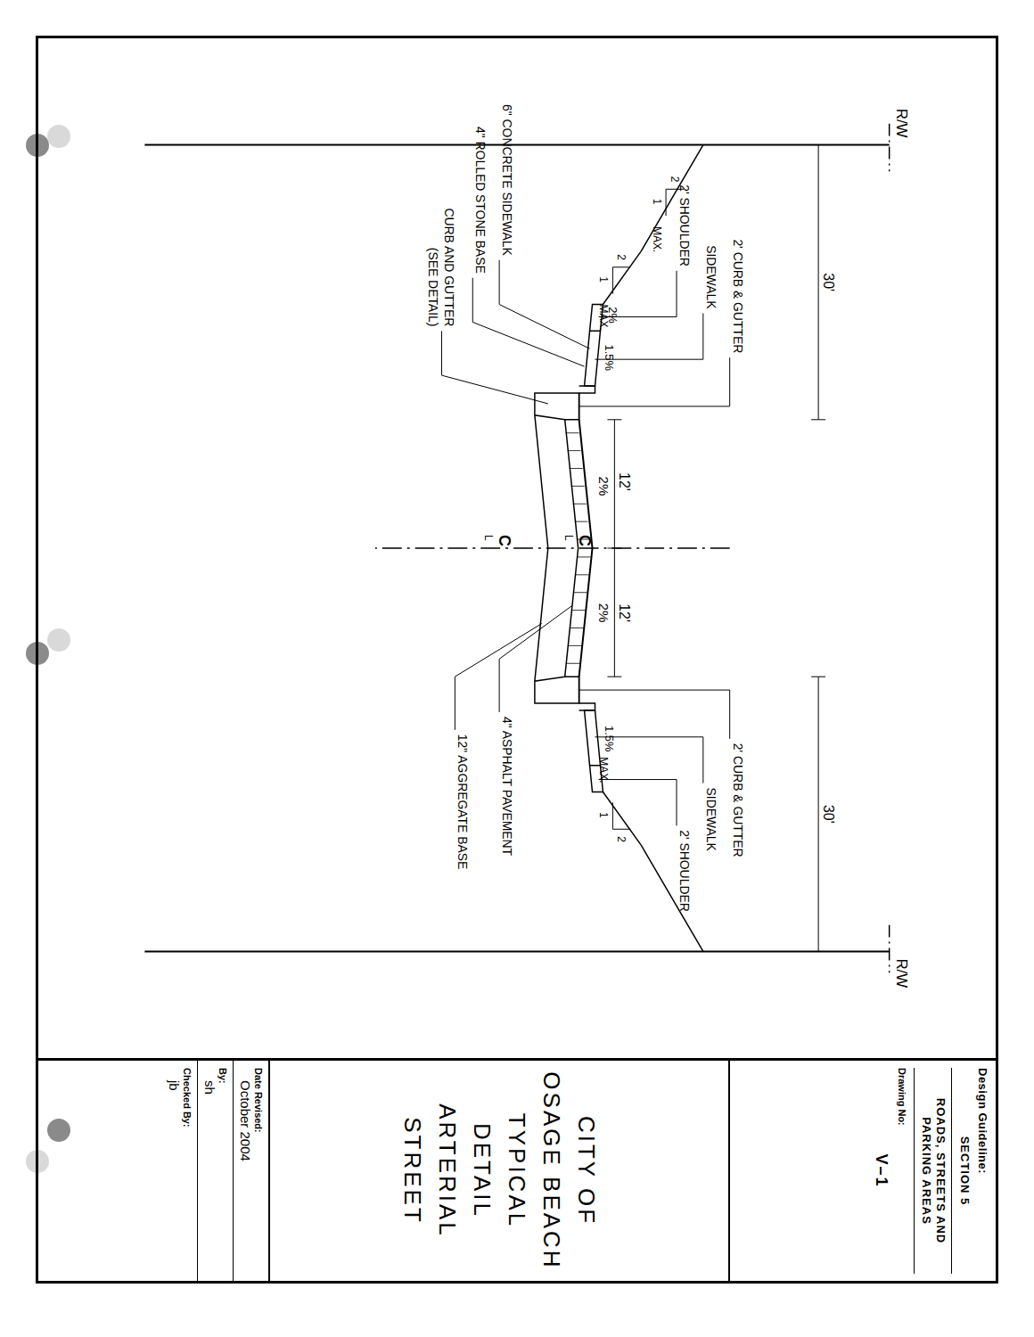R/W R/W C L C L 30' 30' 12' 12' 2% 2% 1.5% 2% 2 1 MAX. 2 1 MAX. 1.5% 2 1 MAX. 2' CURB & GUTTER SIDEWALK 2' SHOULDER 6" CONCRETE SIDEWALK 4" ROLLED STONE BASE CURB AND GUTTER (SEE DETAIL) 2' CURB & GUTTER SIDEWALK 2' SHOULDER 4" ASPHALT PAVEMENT 12" AGGREGATE BASE
Design Guideline:
SECTION 5
ROADS, STREETS AND
PARKING AREAS
Drawing No:
V–1
CITY OF OSAGE BEACH
TYPICAL DETAIL
ARTERIAL STREET
Date Revised:
October 2004
By:
sh
Checked By:
jb